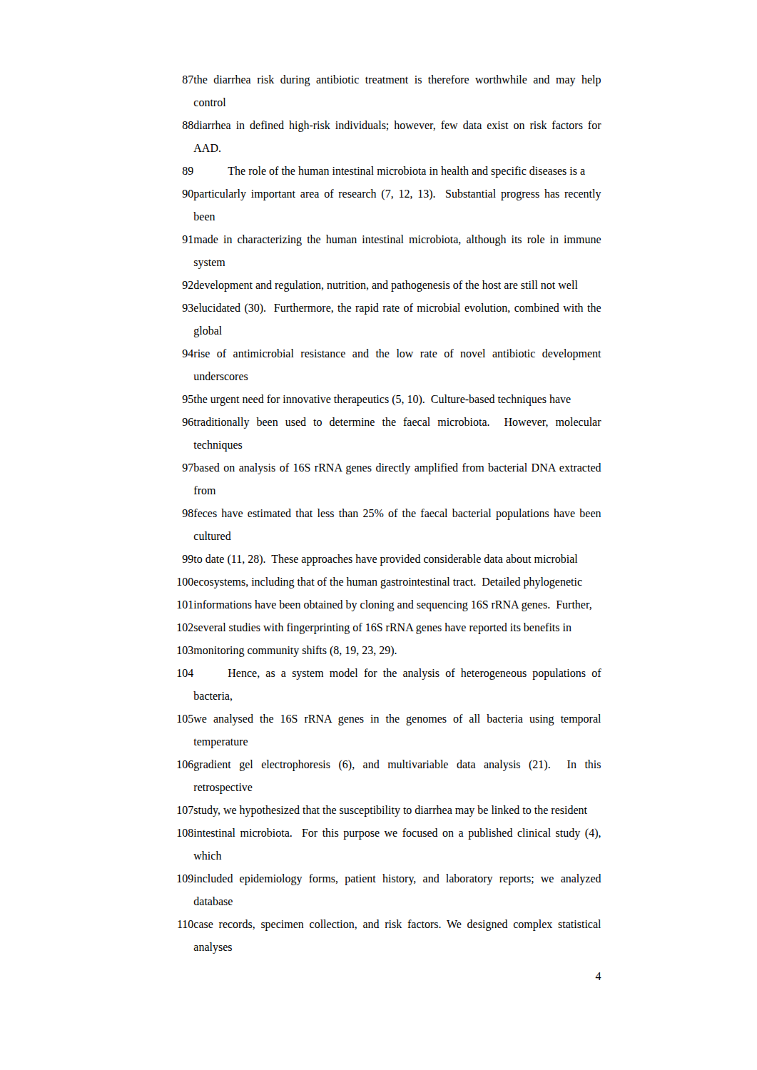| 87 | the diarrhea risk during antibiotic treatment is therefore worthwhile and may help control |
| 88 | diarrhea in defined high-risk individuals; however, few data exist on risk factors for AAD. |
| 89 | The role of the human intestinal microbiota in health and specific diseases is a |
| 90 | particularly important area of research (7, 12, 13). Substantial progress has recently been |
| 91 | made in characterizing the human intestinal microbiota, although its role in immune system |
| 92 | development and regulation, nutrition, and pathogenesis of the host are still not well |
| 93 | elucidated (30). Furthermore, the rapid rate of microbial evolution, combined with the global |
| 94 | rise of antimicrobial resistance and the low rate of novel antibiotic development underscores |
| 95 | the urgent need for innovative therapeutics (5, 10). Culture-based techniques have |
| 96 | traditionally been used to determine the faecal microbiota. However, molecular techniques |
| 97 | based on analysis of 16S rRNA genes directly amplified from bacterial DNA extracted from |
| 98 | feces have estimated that less than 25% of the faecal bacterial populations have been cultured |
| 99 | to date (11, 28). These approaches have provided considerable data about microbial |
| 100 | ecosystems, including that of the human gastrointestinal tract. Detailed phylogenetic |
| 101 | informations have been obtained by cloning and sequencing 16S rRNA genes. Further, |
| 102 | several studies with fingerprinting of 16S rRNA genes have reported its benefits in |
| 103 | monitoring community shifts (8, 19, 23, 29). |
| 104 | Hence, as a system model for the analysis of heterogeneous populations of bacteria, |
| 105 | we analysed the 16S rRNA genes in the genomes of all bacteria using temporal temperature |
| 106 | gradient gel electrophoresis (6), and multivariable data analysis (21). In this retrospective |
| 107 | study, we hypothesized that the susceptibility to diarrhea may be linked to the resident |
| 108 | intestinal microbiota. For this purpose we focused on a published clinical study (4), which |
| 109 | included epidemiology forms, patient history, and laboratory reports; we analyzed database |
| 110 | case records, specimen collection, and risk factors. We designed complex statistical analyses |
4